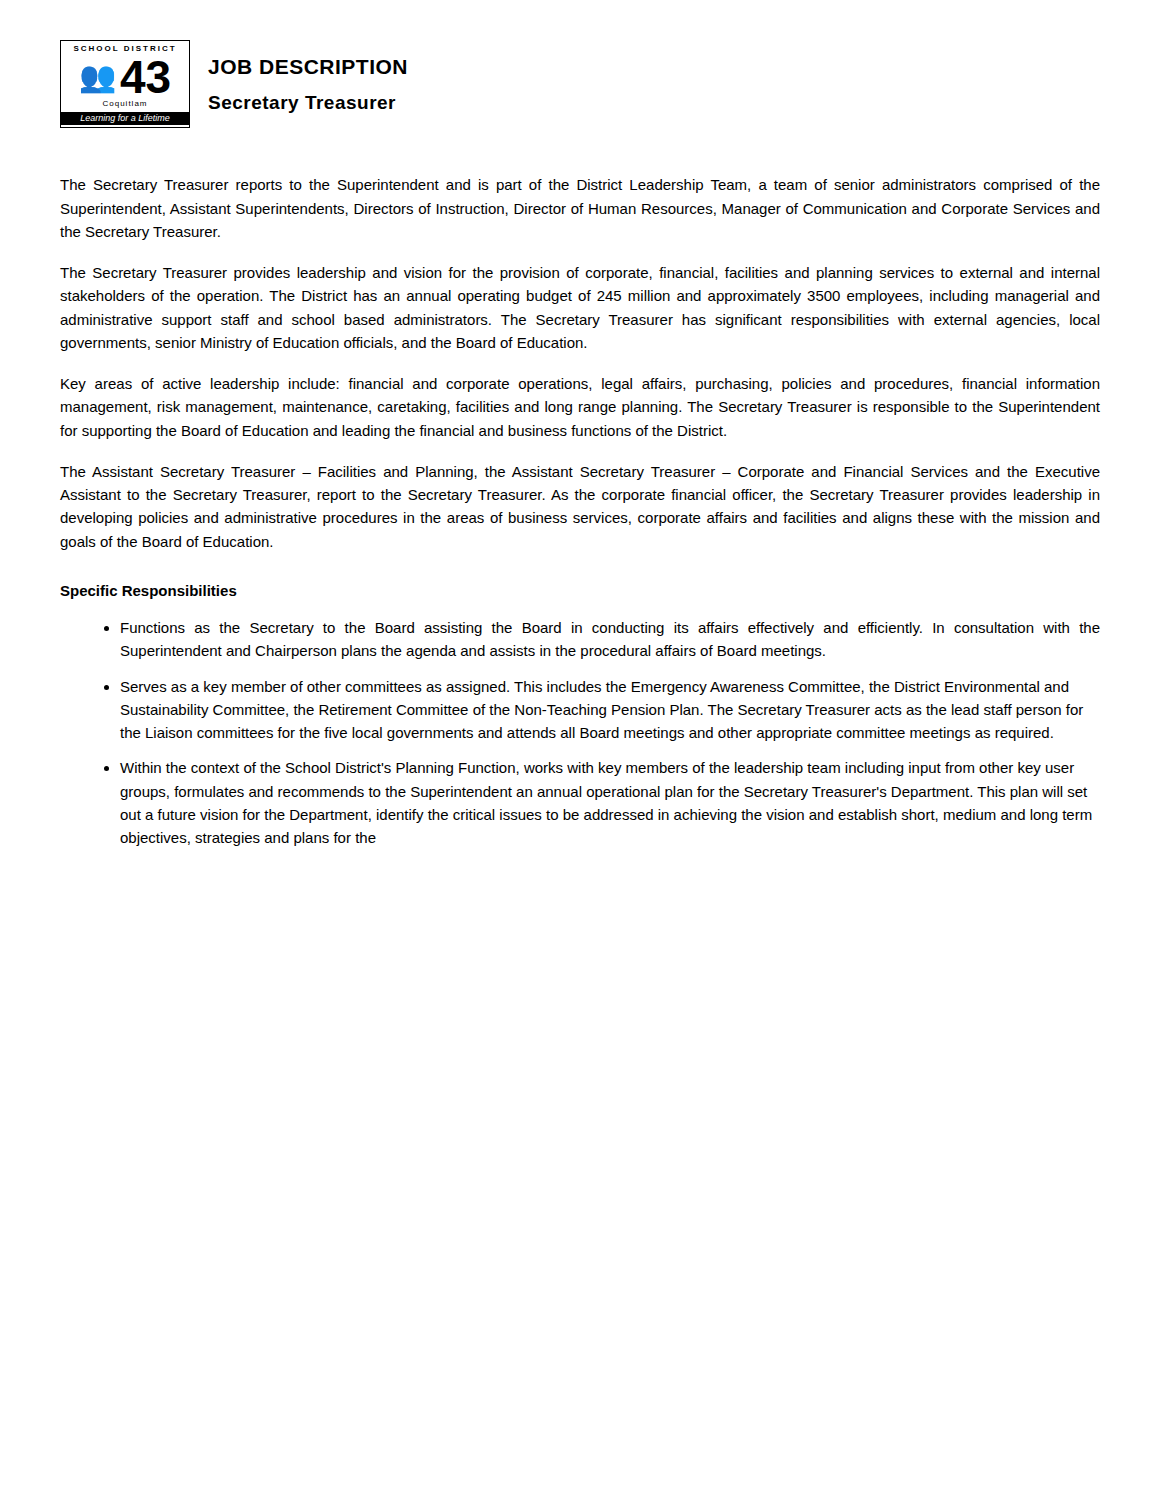SCHOOL DISTRICT
👥 43
Coquitlam
Learning for a Lifetime
JOB DESCRIPTION
Secretary Treasurer
The Secretary Treasurer reports to the Superintendent and is part of the District Leadership Team, a team of senior administrators comprised of the Superintendent, Assistant Superintendents, Directors of Instruction, Director of Human Resources, Manager of Communication and Corporate Services and the Secretary Treasurer.
The Secretary Treasurer provides leadership and vision for the provision of corporate, financial, facilities and planning services to external and internal stakeholders of the operation. The District has an annual operating budget of 245 million and approximately 3500 employees, including managerial and administrative support staff and school based administrators. The Secretary Treasurer has significant responsibilities with external agencies, local governments, senior Ministry of Education officials, and the Board of Education.
Key areas of active leadership include: financial and corporate operations, legal affairs, purchasing, policies and procedures, financial information management, risk management, maintenance, caretaking, facilities and long range planning. The Secretary Treasurer is responsible to the Superintendent for supporting the Board of Education and leading the financial and business functions of the District.
The Assistant Secretary Treasurer – Facilities and Planning, the Assistant Secretary Treasurer – Corporate and Financial Services and the Executive Assistant to the Secretary Treasurer, report to the Secretary Treasurer. As the corporate financial officer, the Secretary Treasurer provides leadership in developing policies and administrative procedures in the areas of business services, corporate affairs and facilities and aligns these with the mission and goals of the Board of Education.
Specific Responsibilities
Functions as the Secretary to the Board assisting the Board in conducting its affairs effectively and efficiently. In consultation with the Superintendent and Chairperson plans the agenda and assists in the procedural affairs of Board meetings.
Serves as a key member of other committees as assigned. This includes the Emergency Awareness Committee, the District Environmental and Sustainability Committee, the Retirement Committee of the Non-Teaching Pension Plan. The Secretary Treasurer acts as the lead staff person for the Liaison committees for the five local governments and attends all Board meetings and other appropriate committee meetings as required.
Within the context of the School District's Planning Function, works with key members of the leadership team including input from other key user groups, formulates and recommends to the Superintendent an annual operational plan for the Secretary Treasurer's Department. This plan will set out a future vision for the Department, identify the critical issues to be addressed in achieving the vision and establish short, medium and long term objectives, strategies and plans for the